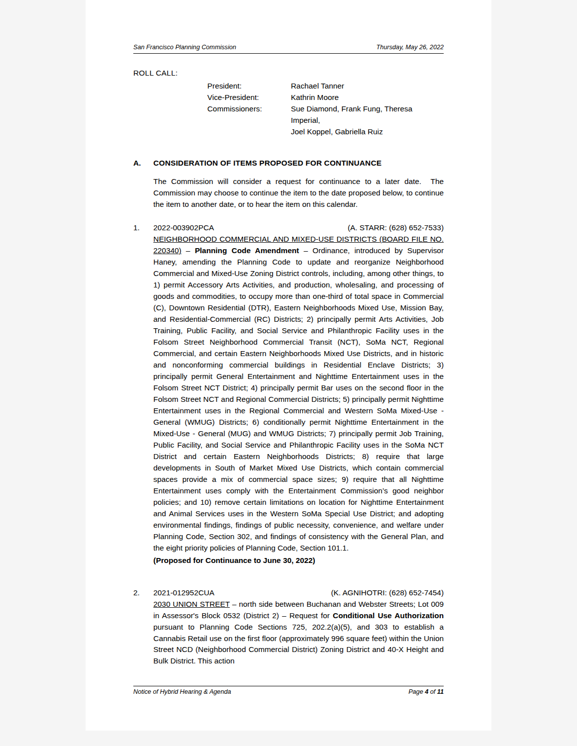San Francisco Planning Commission Thursday, May 26, 2022
ROLL CALL:
| President: | Rachael Tanner |
| Vice-President: | Kathrin Moore |
| Commissioners: | Sue Diamond, Frank Fung, Theresa Imperial, Joel Koppel, Gabriella Ruiz |
A.
CONSIDERATION OF ITEMS PROPOSED FOR CONTINUANCE
The Commission will consider a request for continuance to a later date. The Commission may choose to continue the item to the date proposed below, to continue the item to another date, or to hear the item on this calendar.
1.
2022-003902PCA (A. STARR: (628) 652-7533)
NEIGHBORHOOD COMMERCIAL AND MIXED-USE DISTRICTS (BOARD FILE NO. 220340) – Planning Code Amendment – Ordinance, introduced by Supervisor Haney, amending the Planning Code to update and reorganize Neighborhood Commercial and Mixed-Use Zoning District controls, including, among other things, to 1) permit Accessory Arts Activities, and production, wholesaling, and processing of goods and commodities, to occupy more than one-third of total space in Commercial (C), Downtown Residential (DTR), Eastern Neighborhoods Mixed Use, Mission Bay, and Residential-Commercial (RC) Districts; 2) principally permit Arts Activities, Job Training, Public Facility, and Social Service and Philanthropic Facility uses in the Folsom Street Neighborhood Commercial Transit (NCT), SoMa NCT, Regional Commercial, and certain Eastern Neighborhoods Mixed Use Districts, and in historic and nonconforming commercial buildings in Residential Enclave Districts; 3) principally permit General Entertainment and Nighttime Entertainment uses in the Folsom Street NCT District; 4) principally permit Bar uses on the second floor in the Folsom Street NCT and Regional Commercial Districts; 5) principally permit Nighttime Entertainment uses in the Regional Commercial and Western SoMa Mixed-Use - General (WMUG) Districts; 6) conditionally permit Nighttime Entertainment in the Mixed-Use - General (MUG) and WMUG Districts; 7) principally permit Job Training, Public Facility, and Social Service and Philanthropic Facility uses in the SoMa NCT District and certain Eastern Neighborhoods Districts; 8) require that large developments in South of Market Mixed Use Districts, which contain commercial spaces provide a mix of commercial space sizes; 9) require that all Nighttime Entertainment uses comply with the Entertainment Commission’s good neighbor policies; and 10) remove certain limitations on location for Nighttime Entertainment and Animal Services uses in the Western SoMa Special Use District; and adopting environmental findings, findings of public necessity, convenience, and welfare under Planning Code, Section 302, and findings of consistency with the General Plan, and the eight priority policies of Planning Code, Section 101.1.
(Proposed for Continuance to June 30, 2022)
2.
2021-012952CUA (K. AGNIHOTRI: (628) 652-7454)
2030 UNION STREET – north side between Buchanan and Webster Streets; Lot 009 in Assessor's Block 0532 (District 2) – Request for Conditional Use Authorization pursuant to Planning Code Sections 725, 202.2(a)(5), and 303 to establish a Cannabis Retail use on the first floor (approximately 996 square feet) within the Union Street NCD (Neighborhood Commercial District) Zoning District and 40-X Height and Bulk District. This action
Notice of Hybrid Hearing & Agenda Page 4 of 11